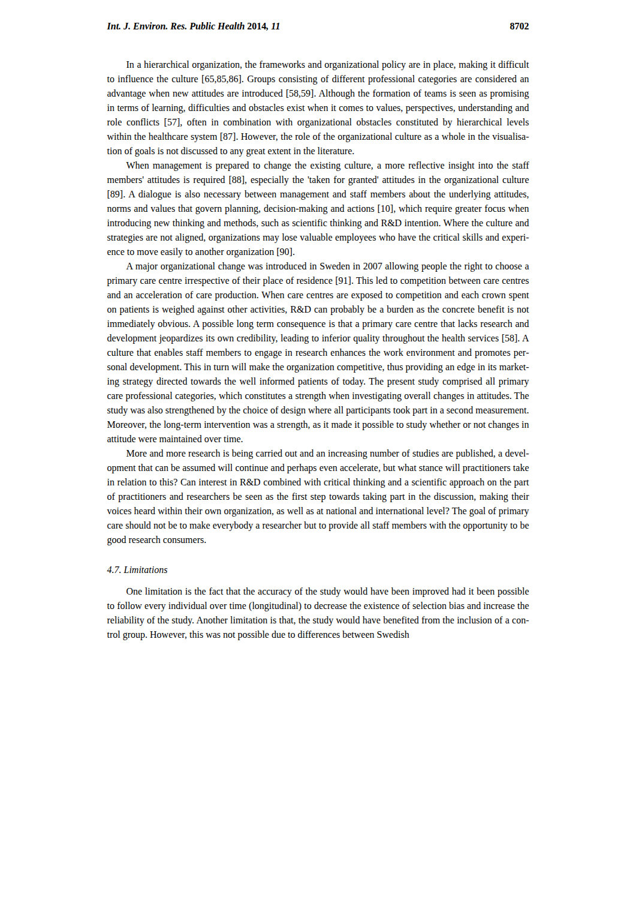Int. J. Environ. Res. Public Health 2014, 11 8702
In a hierarchical organization, the frameworks and organizational policy are in place, making it difficult to influence the culture [65,85,86]. Groups consisting of different professional categories are considered an advantage when new attitudes are introduced [58,59]. Although the formation of teams is seen as promising in terms of learning, difficulties and obstacles exist when it comes to values, perspectives, understanding and role conflicts [57], often in combination with organizational obstacles constituted by hierarchical levels within the healthcare system [87]. However, the role of the organizational culture as a whole in the visualisation of goals is not discussed to any great extent in the literature.
When management is prepared to change the existing culture, a more reflective insight into the staff members' attitudes is required [88], especially the 'taken for granted' attitudes in the organizational culture [89]. A dialogue is also necessary between management and staff members about the underlying attitudes, norms and values that govern planning, decision-making and actions [10], which require greater focus when introducing new thinking and methods, such as scientific thinking and R&D intention. Where the culture and strategies are not aligned, organizations may lose valuable employees who have the critical skills and experience to move easily to another organization [90].
A major organizational change was introduced in Sweden in 2007 allowing people the right to choose a primary care centre irrespective of their place of residence [91]. This led to competition between care centres and an acceleration of care production. When care centres are exposed to competition and each crown spent on patients is weighed against other activities, R&D can probably be a burden as the concrete benefit is not immediately obvious. A possible long term consequence is that a primary care centre that lacks research and development jeopardizes its own credibility, leading to inferior quality throughout the health services [58]. A culture that enables staff members to engage in research enhances the work environment and promotes personal development. This in turn will make the organization competitive, thus providing an edge in its marketing strategy directed towards the well informed patients of today. The present study comprised all primary care professional categories, which constitutes a strength when investigating overall changes in attitudes. The study was also strengthened by the choice of design where all participants took part in a second measurement. Moreover, the long-term intervention was a strength, as it made it possible to study whether or not changes in attitude were maintained over time.
More and more research is being carried out and an increasing number of studies are published, a development that can be assumed will continue and perhaps even accelerate, but what stance will practitioners take in relation to this? Can interest in R&D combined with critical thinking and a scientific approach on the part of practitioners and researchers be seen as the first step towards taking part in the discussion, making their voices heard within their own organization, as well as at national and international level? The goal of primary care should not be to make everybody a researcher but to provide all staff members with the opportunity to be good research consumers.
4.7. Limitations
One limitation is the fact that the accuracy of the study would have been improved had it been possible to follow every individual over time (longitudinal) to decrease the existence of selection bias and increase the reliability of the study. Another limitation is that, the study would have benefited from the inclusion of a control group. However, this was not possible due to differences between Swedish